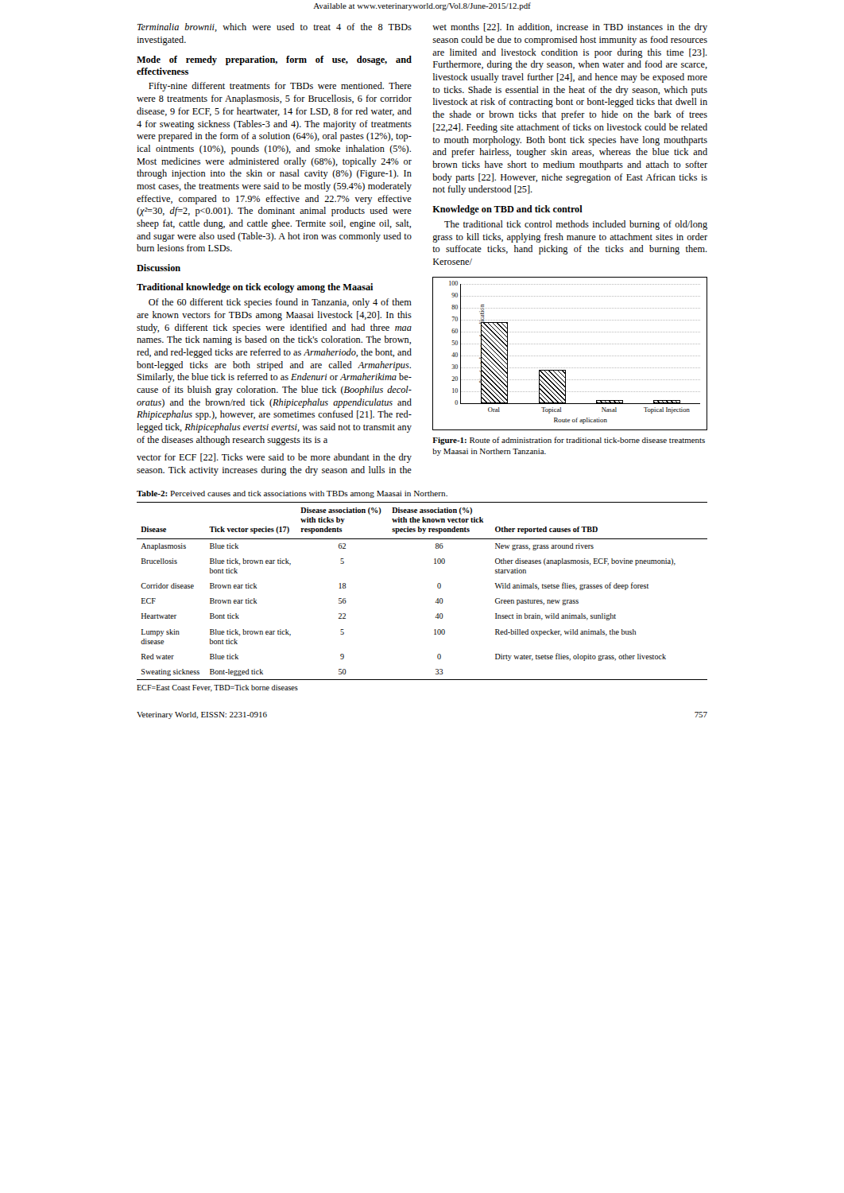Available at www.veterinaryworld.org/Vol.8/June-2015/12.pdf
Terminalia brownii, which were used to treat 4 of the 8 TBDs investigated.
Mode of remedy preparation, form of use, dosage, and effectiveness
Fifty-nine different treatments for TBDs were mentioned. There were 8 treatments for Anaplasmosis, 5 for Brucellosis, 6 for corridor disease, 9 for ECF, 5 for heartwater, 14 for LSD, 8 for red water, and 4 for sweating sickness (Tables-3 and 4). The majority of treatments were prepared in the form of a solution (64%), oral pastes (12%), topical ointments (10%), pounds (10%), and smoke inhalation (5%). Most medicines were administered orally (68%), topically 24% or through injection into the skin or nasal cavity (8%) (Figure-1). In most cases, the treatments were said to be mostly (59.4%) moderately effective, compared to 17.9% effective and 22.7% very effective (χ²=30, df=2, p<0.001). The dominant animal products used were sheep fat, cattle dung, and cattle ghee. Termite soil, engine oil, salt, and sugar were also used (Table-3). A hot iron was commonly used to burn lesions from LSDs.
Discussion
Traditional knowledge on tick ecology among the Maasai
Of the 60 different tick species found in Tanzania, only 4 of them are known vectors for TBDs among Maasai livestock [4,20]. In this study, 6 different tick species were identified and had three maa names. The tick naming is based on the tick's coloration. The brown, red, and red-legged ticks are referred to as Armaheriodo, the bont, and bont-legged ticks are both striped and are called Armaheripus. Similarly, the blue tick is referred to as Endenuri or Armaherikima because of its bluish gray coloration. The blue tick (Boophilus decoloratus) and the brown/red tick (Rhipicephalus appendiculatus and Rhipicephalus spp.), however, are sometimes confused [21]. The red-legged tick, Rhipicephalus evertsi evertsi, was said not to transmit any of the diseases although research suggests its is a
vector for ECF [22]. Ticks were said to be more abundant in the dry season. Tick activity increases during the dry season and lulls in the wet months [22]. In addition, increase in TBD instances in the dry season could be due to compromised host immunity as food resources are limited and livestock condition is poor during this time [23]. Furthermore, during the dry season, when water and food are scarce, livestock usually travel further [24], and hence may be exposed more to ticks. Shade is essential in the heat of the dry season, which puts livestock at risk of contracting bont or bont-legged ticks that dwell in the shade or brown ticks that prefer to hide on the bark of trees [22,24]. Feeding site attachment of ticks on livestock could be related to mouth morphology. Both bont tick species have long mouthparts and prefer hairless, tougher skin areas, whereas the blue tick and brown ticks have short to medium mouthparts and attach to softer body parts [22]. However, niche segregation of East African ticks is not fully understood [25].
Knowledge on TBD and tick control
The traditional tick control methods included burning of old/long grass to kill ticks, applying fresh manure to attachment sites in order to suffocate ticks, hand picking of the ticks and burning them. Kerosene/
% of total route of application
100 90 80 70 60 50 40 30 20 10 0
Oral Topical Nasal Topical Injection
Route of aplication
Figure-1: Route of administration for traditional tick-borne disease treatments by Maasai in Northern Tanzania.
Table-2: Perceived causes and tick associations with TBDs among Maasai in Northern.
| Disease | Tick vector species (17) | Disease association (%) with ticks by respondents | Disease association (%) with the known vector tick species by respondents | Other reported causes of TBD |
| --- | --- | --- | --- | --- |
| Anaplasmosis | Blue tick | 62 | 86 | New grass, grass around rivers |
| Brucellosis | Blue tick, brown ear tick, bont tick | 5 | 100 | Other diseases (anaplasmosis, ECF, bovine pneumonia), starvation |
| Corridor disease | Brown ear tick | 18 | 0 | Wild animals, tsetse flies, grasses of deep forest |
| ECF | Brown ear tick | 56 | 40 | Green pastures, new grass |
| Heartwater | Bont tick | 22 | 40 | Insect in brain, wild animals, sunlight |
| Lumpy skin disease | Blue tick, brown ear tick, bont tick | 5 | 100 | Red-billed oxpecker, wild animals, the bush |
| Red water | Blue tick | 9 | 0 | Dirty water, tsetse flies, olopito grass, other livestock |
| Sweating sickness | Bont-legged tick | 50 | 33 | |
ECF=East Coast Fever, TBD=Tick borne diseases
Veterinary World, EISSN: 2231-0916
757